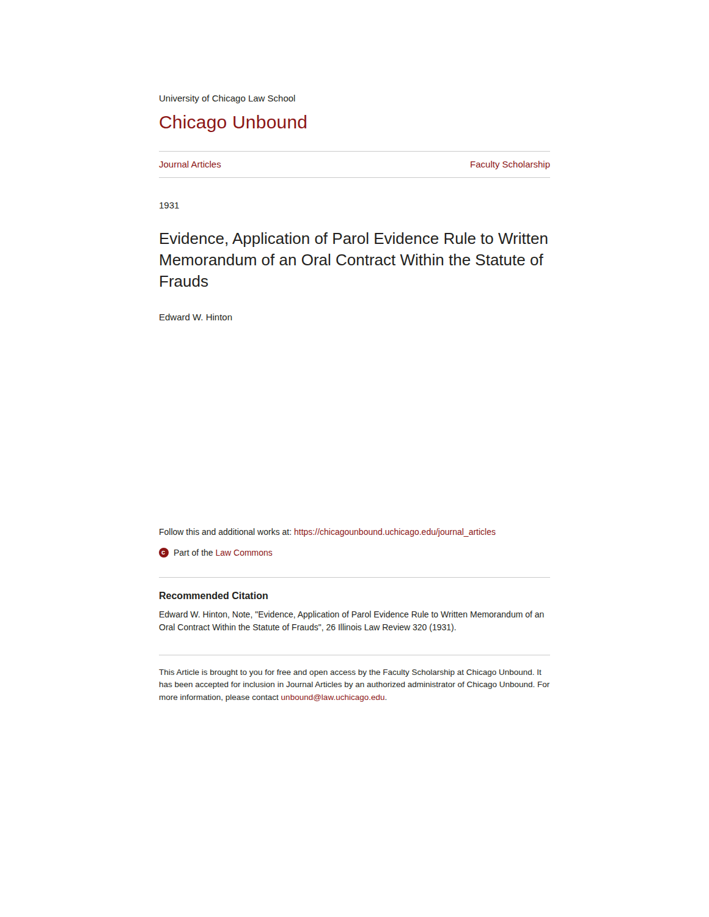University of Chicago Law School
Chicago Unbound
Journal Articles Faculty Scholarship
1931
Evidence, Application of Parol Evidence Rule to Written Memorandum of an Oral Contract Within the Statute of Frauds
Edward W. Hinton
Follow this and additional works at: https://chicagounbound.uchicago.edu/journal_articles
Part of the Law Commons
Recommended Citation
Edward W. Hinton, Note, "Evidence, Application of Parol Evidence Rule to Written Memorandum of an Oral Contract Within the Statute of Frauds", 26 Illinois Law Review 320 (1931).
This Article is brought to you for free and open access by the Faculty Scholarship at Chicago Unbound. It has been accepted for inclusion in Journal Articles by an authorized administrator of Chicago Unbound. For more information, please contact unbound@law.uchicago.edu.